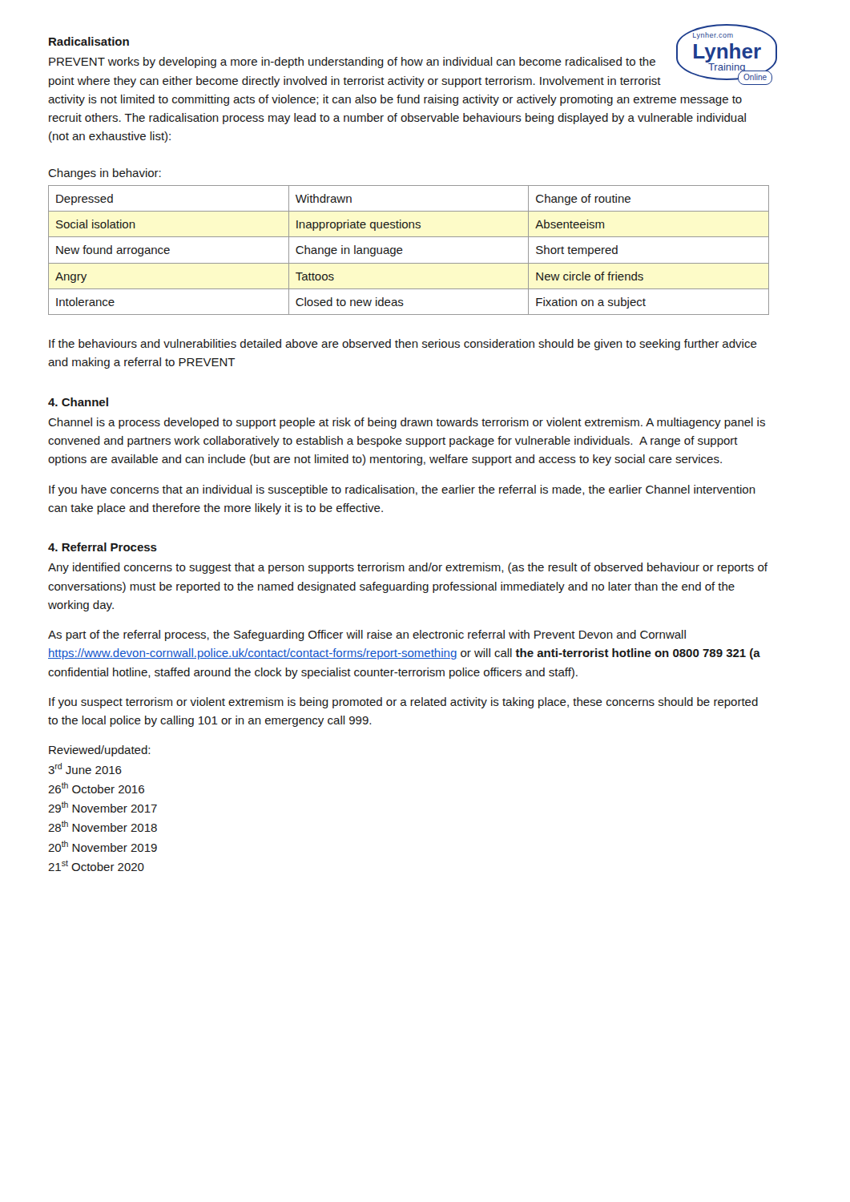Lynher.com
Lynher
Training
Online
Radicalisation
PREVENT works by developing a more in-depth understanding of how an individual can become radicalised to the point where they can either become directly involved in terrorist activity or support terrorism. Involvement in terrorist activity is not limited to committing acts of violence; it can also be fund raising activity or actively promoting an extreme message to recruit others. The radicalisation process may lead to a number of observable behaviours being displayed by a vulnerable individual (not an exhaustive list):
Changes in behavior:
| Depressed | Withdrawn | Change of routine |
| Social isolation | Inappropriate questions | Absenteeism |
| New found arrogance | Change in language | Short tempered |
| Angry | Tattoos | New circle of friends |
| Intolerance | Closed to new ideas | Fixation on a subject |
If the behaviours and vulnerabilities detailed above are observed then serious consideration should be given to seeking further advice and making a referral to PREVENT
4. Channel
Channel is a process developed to support people at risk of being drawn towards terrorism or violent extremism. A multiagency panel is convened and partners work collaboratively to establish a bespoke support package for vulnerable individuals. A range of support options are available and can include (but are not limited to) mentoring, welfare support and access to key social care services.
If you have concerns that an individual is susceptible to radicalisation, the earlier the referral is made, the earlier Channel intervention can take place and therefore the more likely it is to be effective.
4. Referral Process
Any identified concerns to suggest that a person supports terrorism and/or extremism, (as the result of observed behaviour or reports of conversations) must be reported to the named designated safeguarding professional immediately and no later than the end of the working day.
As part of the referral process, the Safeguarding Officer will raise an electronic referral with Prevent Devon and Cornwall https://www.devon-cornwall.police.uk/contact/contact-forms/report-something or will call the anti-terrorist hotline on 0800 789 321 (a confidential hotline, staffed around the clock by specialist counter-terrorism police officers and staff).
If you suspect terrorism or violent extremism is being promoted or a related activity is taking place, these concerns should be reported to the local police by calling 101 or in an emergency call 999.
Reviewed/updated:
3rd June 2016
26th October 2016
29th November 2017
28th November 2018
20th November 2019
21st October 2020